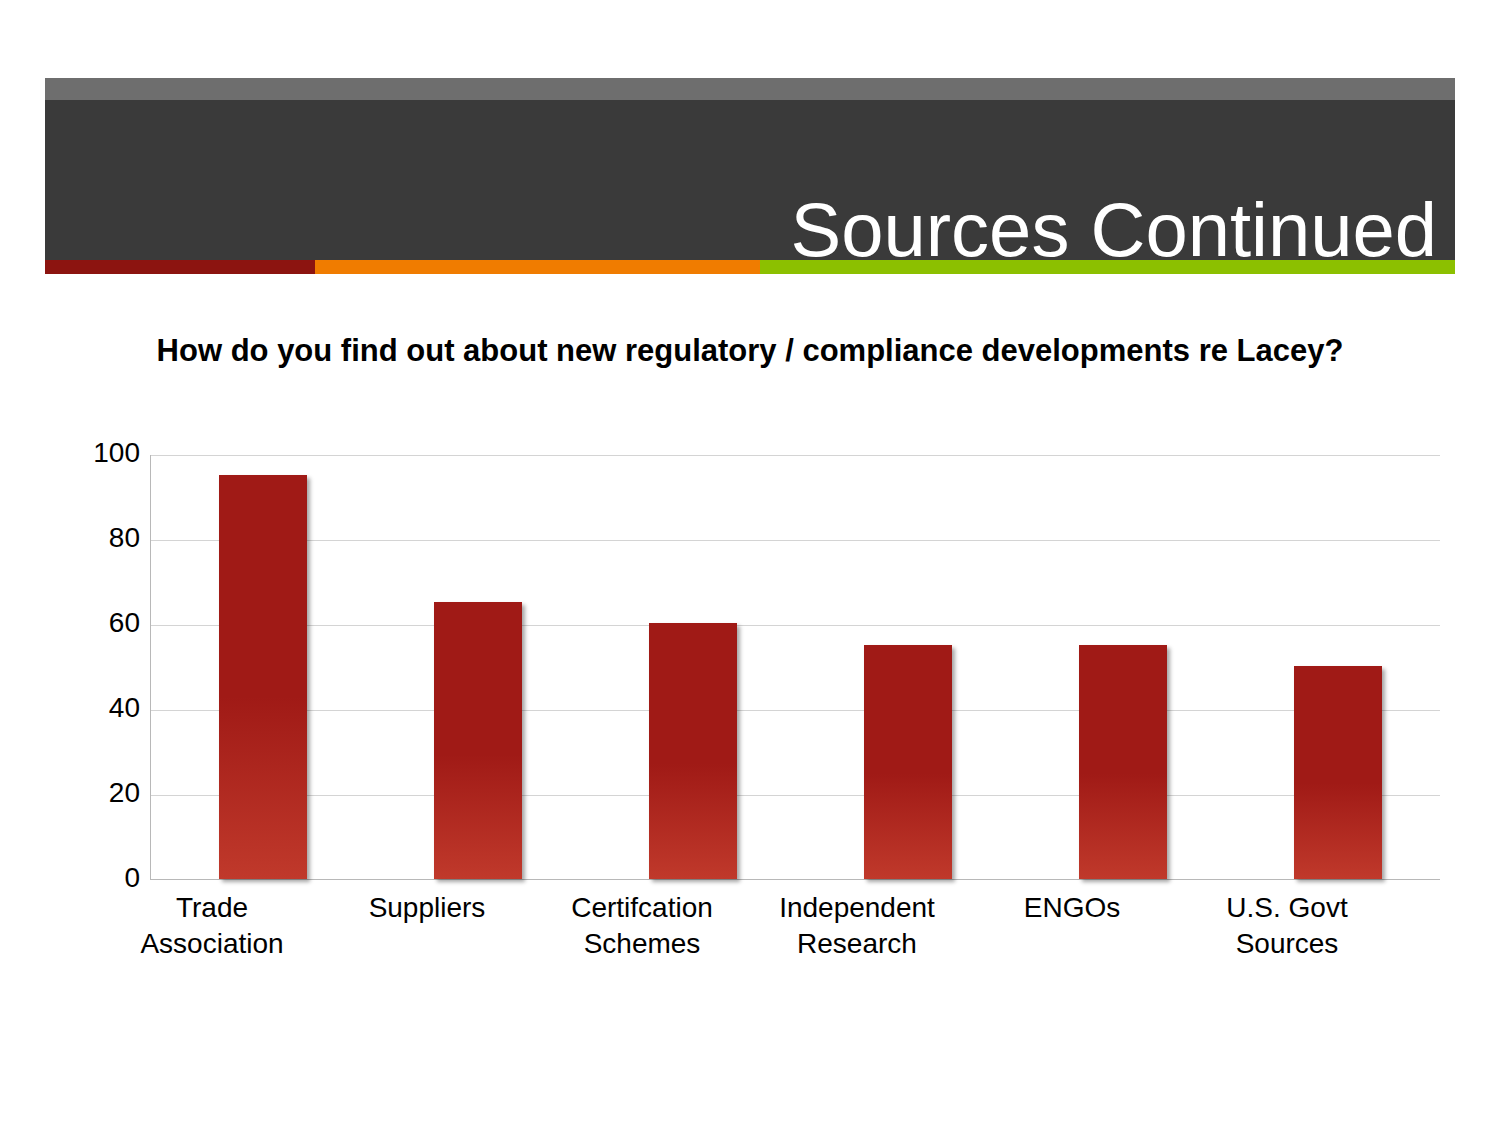Sources Continued
How do you find out about new regulatory / compliance developments re Lacey?
100
80
60
40
20
0
Trade
Association
Suppliers
Certifcation
Schemes
Independent
Research
ENGOs
U.S. Govt
Sources